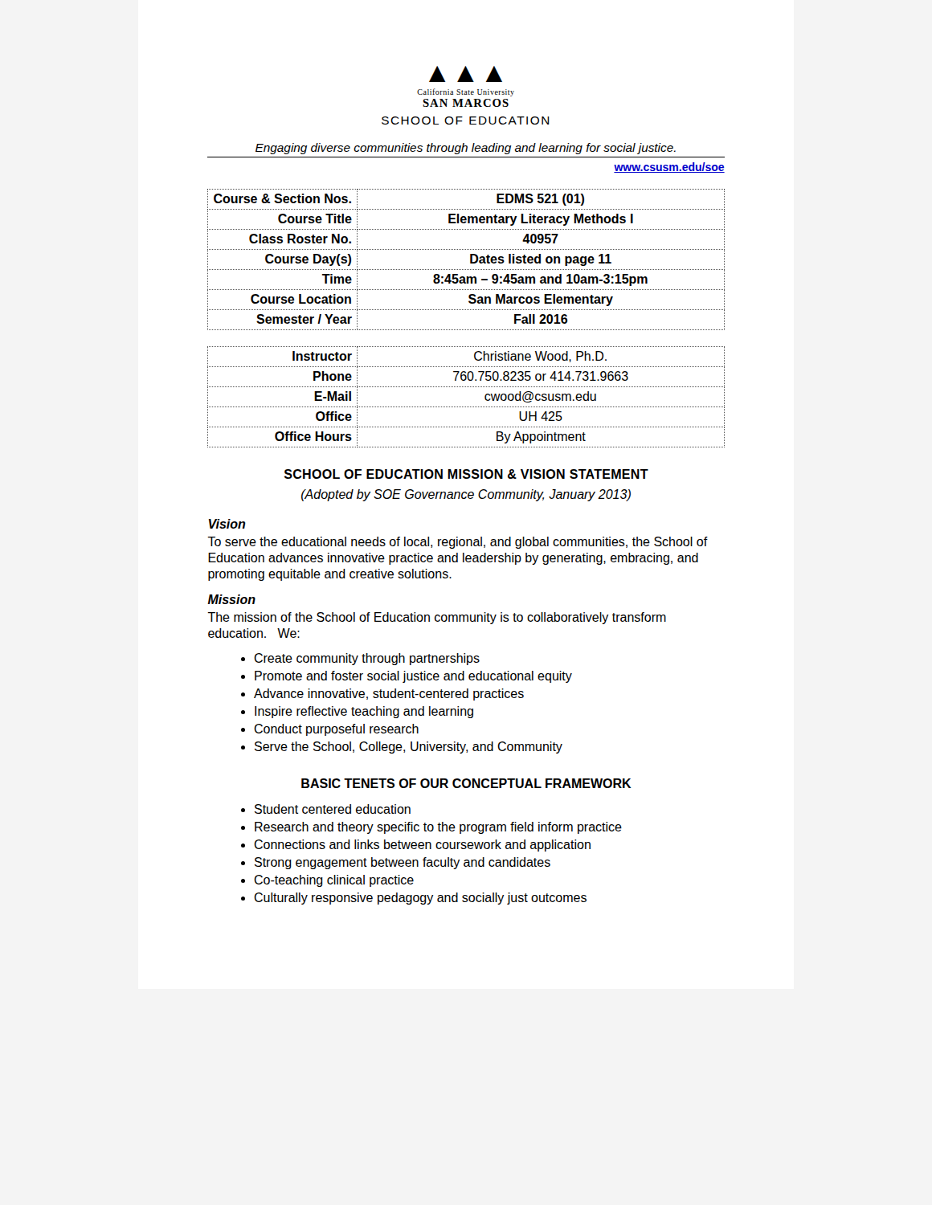▲▲▲ California State University SAN MARCOS
SCHOOL OF EDUCATION
Engaging diverse communities through leading and learning for social justice.
www.csusm.edu/soe
| Course & Section Nos. | EDMS 521 (01) |
| Course Title | Elementary Literacy Methods I |
| Class Roster No. | 40957 |
| Course Day(s) | Dates listed on page 11 |
| Time | 8:45am – 9:45am and 10am-3:15pm |
| Course Location | San Marcos Elementary |
| Semester / Year | Fall 2016 |
| Instructor | Christiane Wood, Ph.D. |
| Phone | 760.750.8235 or 414.731.9663 |
| E-Mail | cwood@csusm.edu |
| Office | UH 425 |
| Office Hours | By Appointment |
SCHOOL OF EDUCATION MISSION & VISION STATEMENT
(Adopted by SOE Governance Community, January 2013)
Vision
To serve the educational needs of local, regional, and global communities, the School of Education advances innovative practice and leadership by generating, embracing, and promoting equitable and creative solutions.
Mission
The mission of the School of Education community is to collaboratively transform education. We:
Create community through partnerships
Promote and foster social justice and educational equity
Advance innovative, student-centered practices
Inspire reflective teaching and learning
Conduct purposeful research
Serve the School, College, University, and Community
BASIC TENETS OF OUR CONCEPTUAL FRAMEWORK
Student centered education
Research and theory specific to the program field inform practice
Connections and links between coursework and application
Strong engagement between faculty and candidates
Co-teaching clinical practice
Culturally responsive pedagogy and socially just outcomes